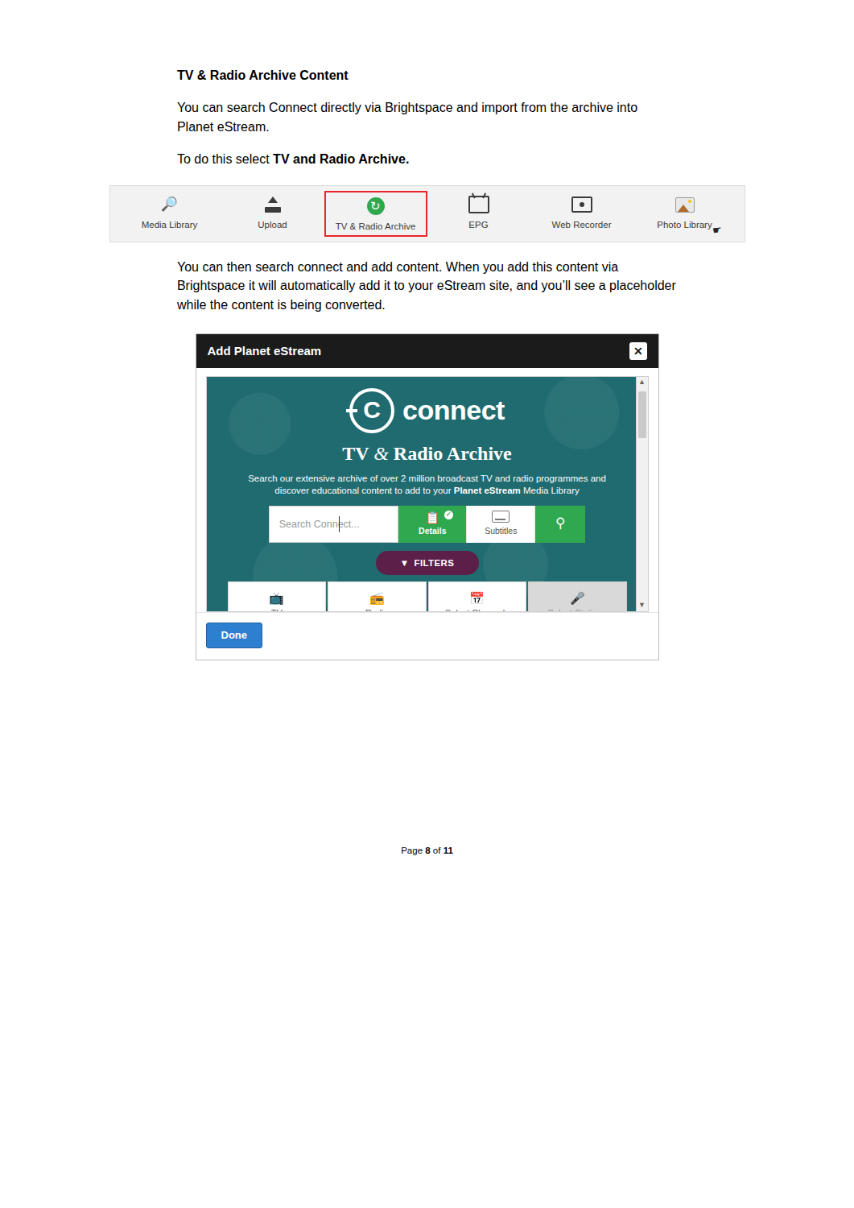TV & Radio Archive Content
You can search Connect directly via Brightspace and import from the archive into Planet eStream.
To do this select TV and Radio Archive.
Media Library
Upload
TV & Radio Archive
EPG
Web Recorder
Photo Library
☛
You can then search connect and add content. When you add this content via Brightspace it will automatically add it to your eStream site, and you’ll see a placeholder while the content is being converted.
Add Planet eStream ✕
▲ ▼
connect
TV & Radio Archive
Search our extensive archive of over 2 million broadcast TV and radio programmes and discover educational content to add to your Planet eStream Media Library
Search Connect...
📋 Details ✓
Subtitles
⚲
▼ FILTERS
📺TV
📻Radio
📅Select Channels
🎤Select Stations
Done
Page 8 of 11